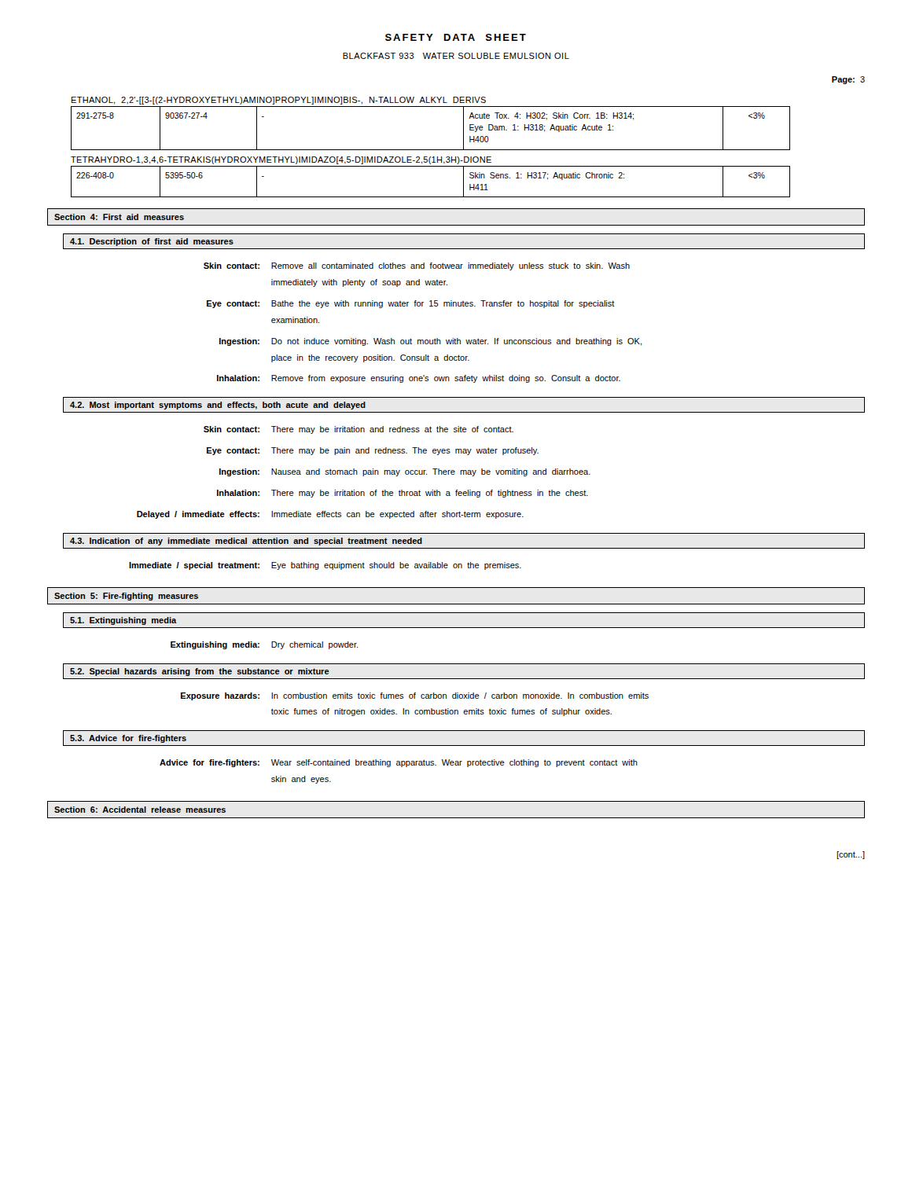SAFETY DATA SHEET
BLACKFAST 933 WATER SOLUBLE EMULSION OIL
Page: 3
ETHANOL, 2,2'-[[3-[(2-HYDROXYETHYL)AMINO]PROPYL]IMINO]BIS-, N-TALLOW ALKYL DERIVS
| 291-275-8 | 90367-27-4 | - | Acute Tox. 4: H302; Skin Corr. 1B: H314; Eye Dam. 1: H318; Aquatic Acute 1: H400 | <3% |
TETRAHYDRO-1,3,4,6-TETRAKIS(HYDROXYMETHYL)IMIDAZO[4,5-D]IMIDAZOLE-2,5(1H,3H)-DIONE
| 226-408-0 | 5395-50-6 | - | Skin Sens. 1: H317; Aquatic Chronic 2: H411 | <3% |
Section 4: First aid measures
4.1. Description of first aid measures
| Skin contact: | Remove all contaminated clothes and footwear immediately unless stuck to skin. Wash immediately with plenty of soap and water. |
| Eye contact: | Bathe the eye with running water for 15 minutes. Transfer to hospital for specialist examination. |
| Ingestion: | Do not induce vomiting. Wash out mouth with water. If unconscious and breathing is OK, place in the recovery position. Consult a doctor. |
| Inhalation: | Remove from exposure ensuring one's own safety whilst doing so. Consult a doctor. |
4.2. Most important symptoms and effects, both acute and delayed
| Skin contact: | There may be irritation and redness at the site of contact. |
| Eye contact: | There may be pain and redness. The eyes may water profusely. |
| Ingestion: | Nausea and stomach pain may occur. There may be vomiting and diarrhoea. |
| Inhalation: | There may be irritation of the throat with a feeling of tightness in the chest. |
| Delayed / immediate effects: | Immediate effects can be expected after short-term exposure. |
4.3. Indication of any immediate medical attention and special treatment needed
| Immediate / special treatment: | Eye bathing equipment should be available on the premises. |
Section 5: Fire-fighting measures
5.1. Extinguishing media
| Extinguishing media: | Dry chemical powder. |
5.2. Special hazards arising from the substance or mixture
| Exposure hazards: | In combustion emits toxic fumes of carbon dioxide / carbon monoxide. In combustion emits toxic fumes of nitrogen oxides. In combustion emits toxic fumes of sulphur oxides. |
5.3. Advice for fire-fighters
| Advice for fire-fighters: | Wear self-contained breathing apparatus. Wear protective clothing to prevent contact with skin and eyes. |
Section 6: Accidental release measures
[cont...]